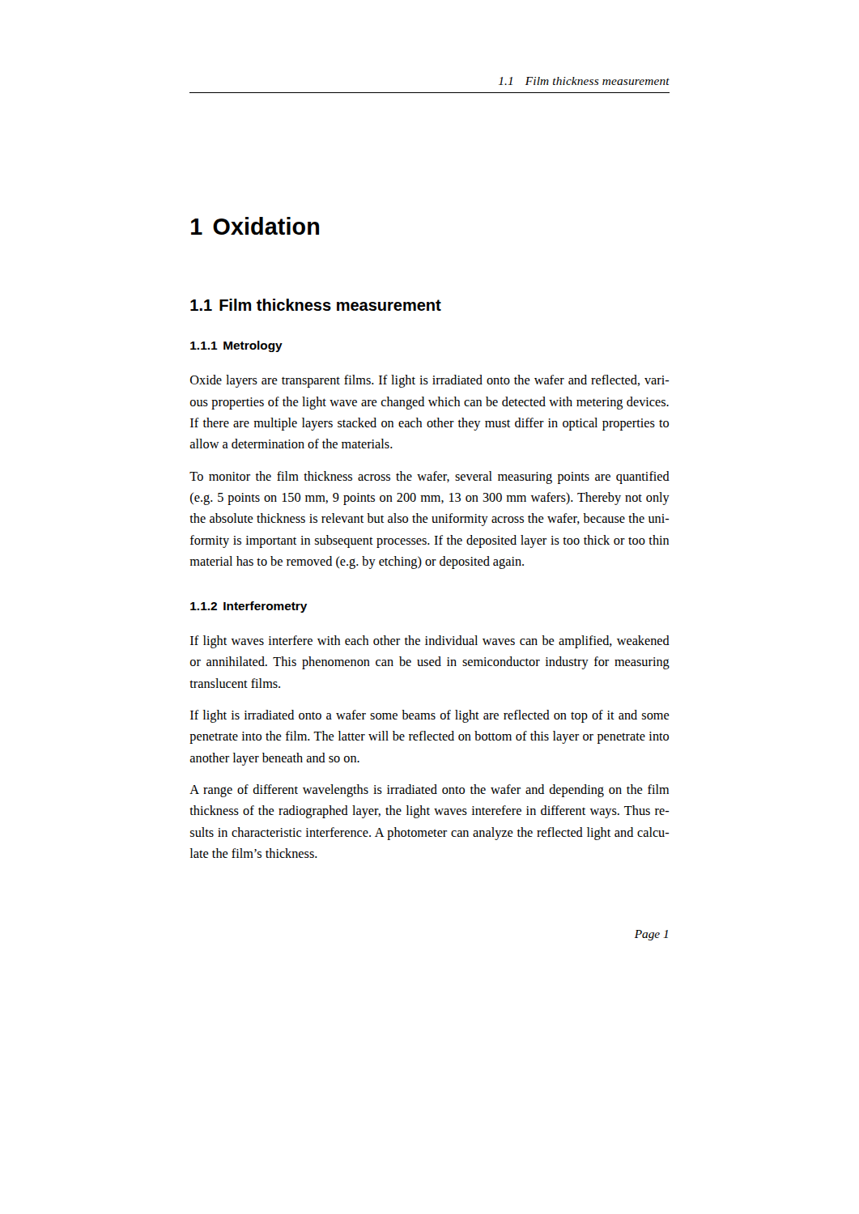1.1 Film thickness measurement
1 Oxidation
1.1 Film thickness measurement
1.1.1 Metrology
Oxide layers are transparent films. If light is irradiated onto the wafer and reflected, various properties of the light wave are changed which can be detected with metering devices. If there are multiple layers stacked on each other they must differ in optical properties to allow a determination of the materials.
To monitor the film thickness across the wafer, several measuring points are quantified (e.g. 5 points on 150 mm, 9 points on 200 mm, 13 on 300 mm wafers). Thereby not only the absolute thickness is relevant but also the uniformity across the wafer, because the uniformity is important in subsequent processes. If the deposited layer is too thick or too thin material has to be removed (e.g. by etching) or deposited again.
1.1.2 Interferometry
If light waves interfere with each other the individual waves can be amplified, weakened or annihilated. This phenomenon can be used in semiconductor industry for measuring translucent films.
If light is irradiated onto a wafer some beams of light are reflected on top of it and some penetrate into the film. The latter will be reflected on bottom of this layer or penetrate into another layer beneath and so on.
A range of different wavelengths is irradiated onto the wafer and depending on the film thickness of the radiographed layer, the light waves interefere in different ways. Thus results in characteristic interference. A photometer can analyze the reflected light and calculate the film’s thickness.
Page 1